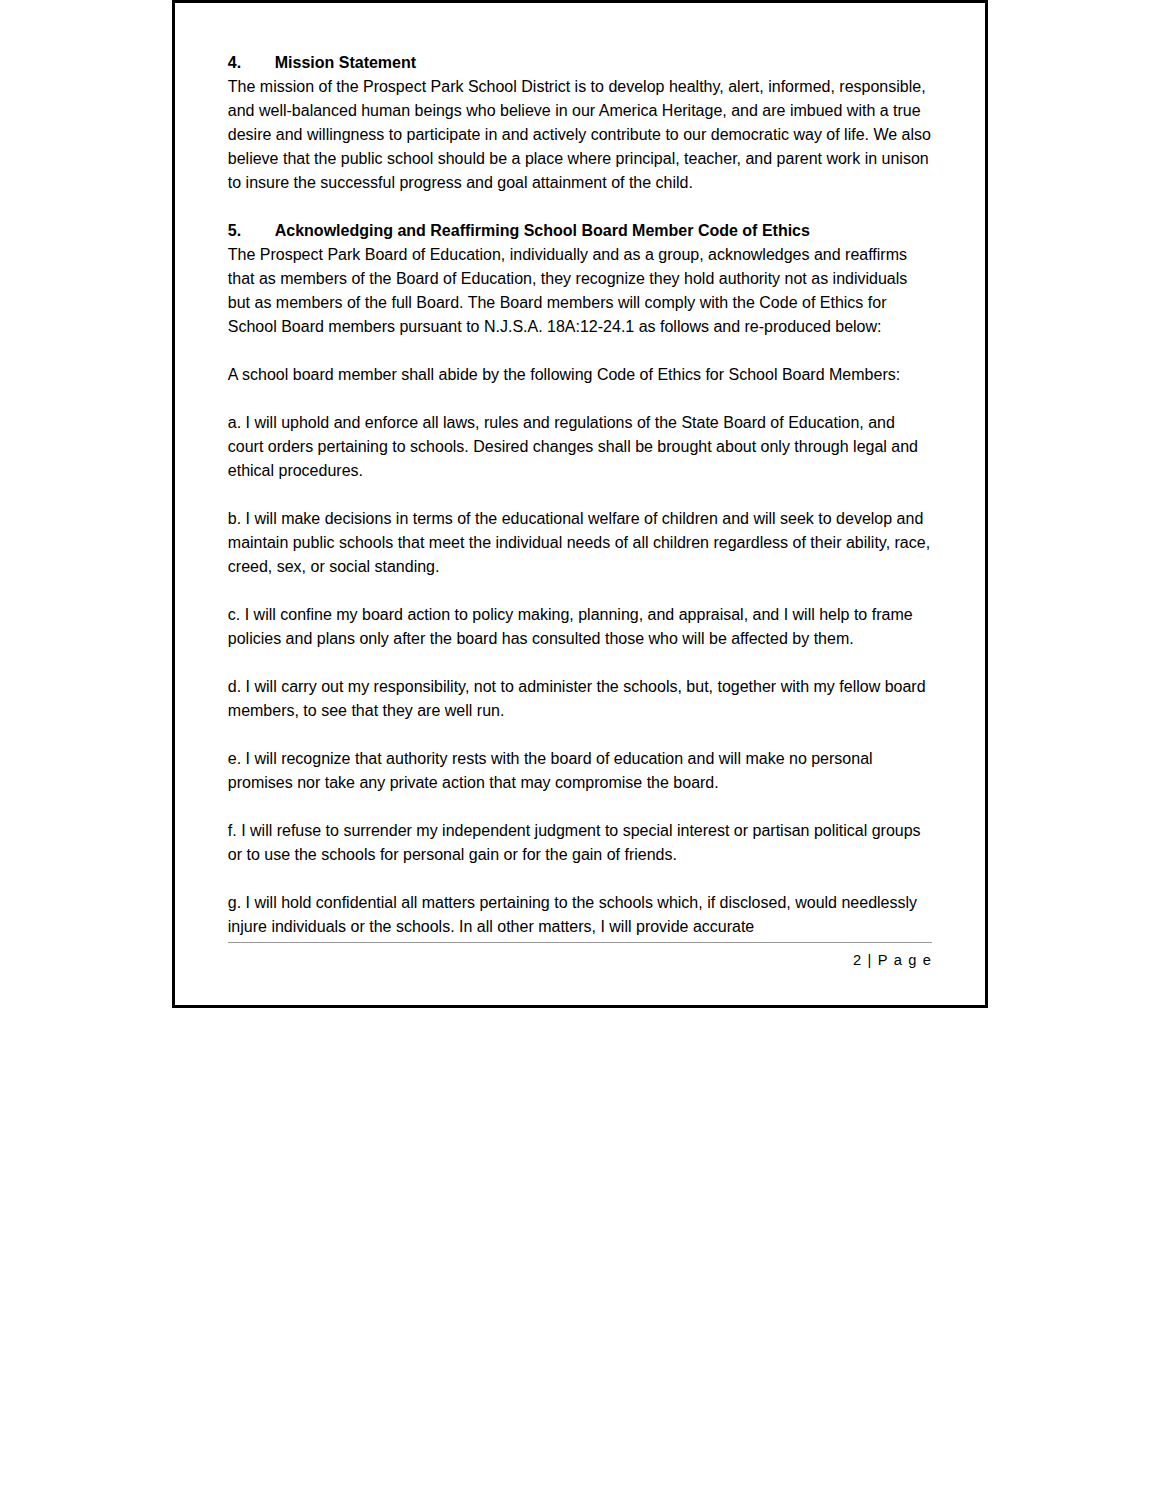4. Mission Statement
The mission of the Prospect Park School District is to develop healthy, alert, informed, responsible, and well-balanced human beings who believe in our America Heritage, and are imbued with a true desire and willingness to participate in and actively contribute to our democratic way of life. We also believe that the public school should be a place where principal, teacher, and parent work in unison to insure the successful progress and goal attainment of the child.
5. Acknowledging and Reaffirming School Board Member Code of Ethics
The Prospect Park Board of Education, individually and as a group, acknowledges and reaffirms that as members of the Board of Education, they recognize they hold authority not as individuals but as members of the full Board. The Board members will comply with the Code of Ethics for School Board members pursuant to N.J.S.A. 18A:12-24.1 as follows and re-produced below:
A school board member shall abide by the following Code of Ethics for School Board Members:
a. I will uphold and enforce all laws, rules and regulations of the State Board of Education, and court orders pertaining to schools. Desired changes shall be brought about only through legal and ethical procedures.
b. I will make decisions in terms of the educational welfare of children and will seek to develop and maintain public schools that meet the individual needs of all children regardless of their ability, race, creed, sex, or social standing.
c. I will confine my board action to policy making, planning, and appraisal, and I will help to frame policies and plans only after the board has consulted those who will be affected by them.
d. I will carry out my responsibility, not to administer the schools, but, together with my fellow board members, to see that they are well run.
e. I will recognize that authority rests with the board of education and will make no personal promises nor take any private action that may compromise the board.
f. I will refuse to surrender my independent judgment to special interest or partisan political groups or to use the schools for personal gain or for the gain of friends.
g. I will hold confidential all matters pertaining to the schools which, if disclosed, would needlessly injure individuals or the schools. In all other matters, I will provide accurate
2 | P a g e